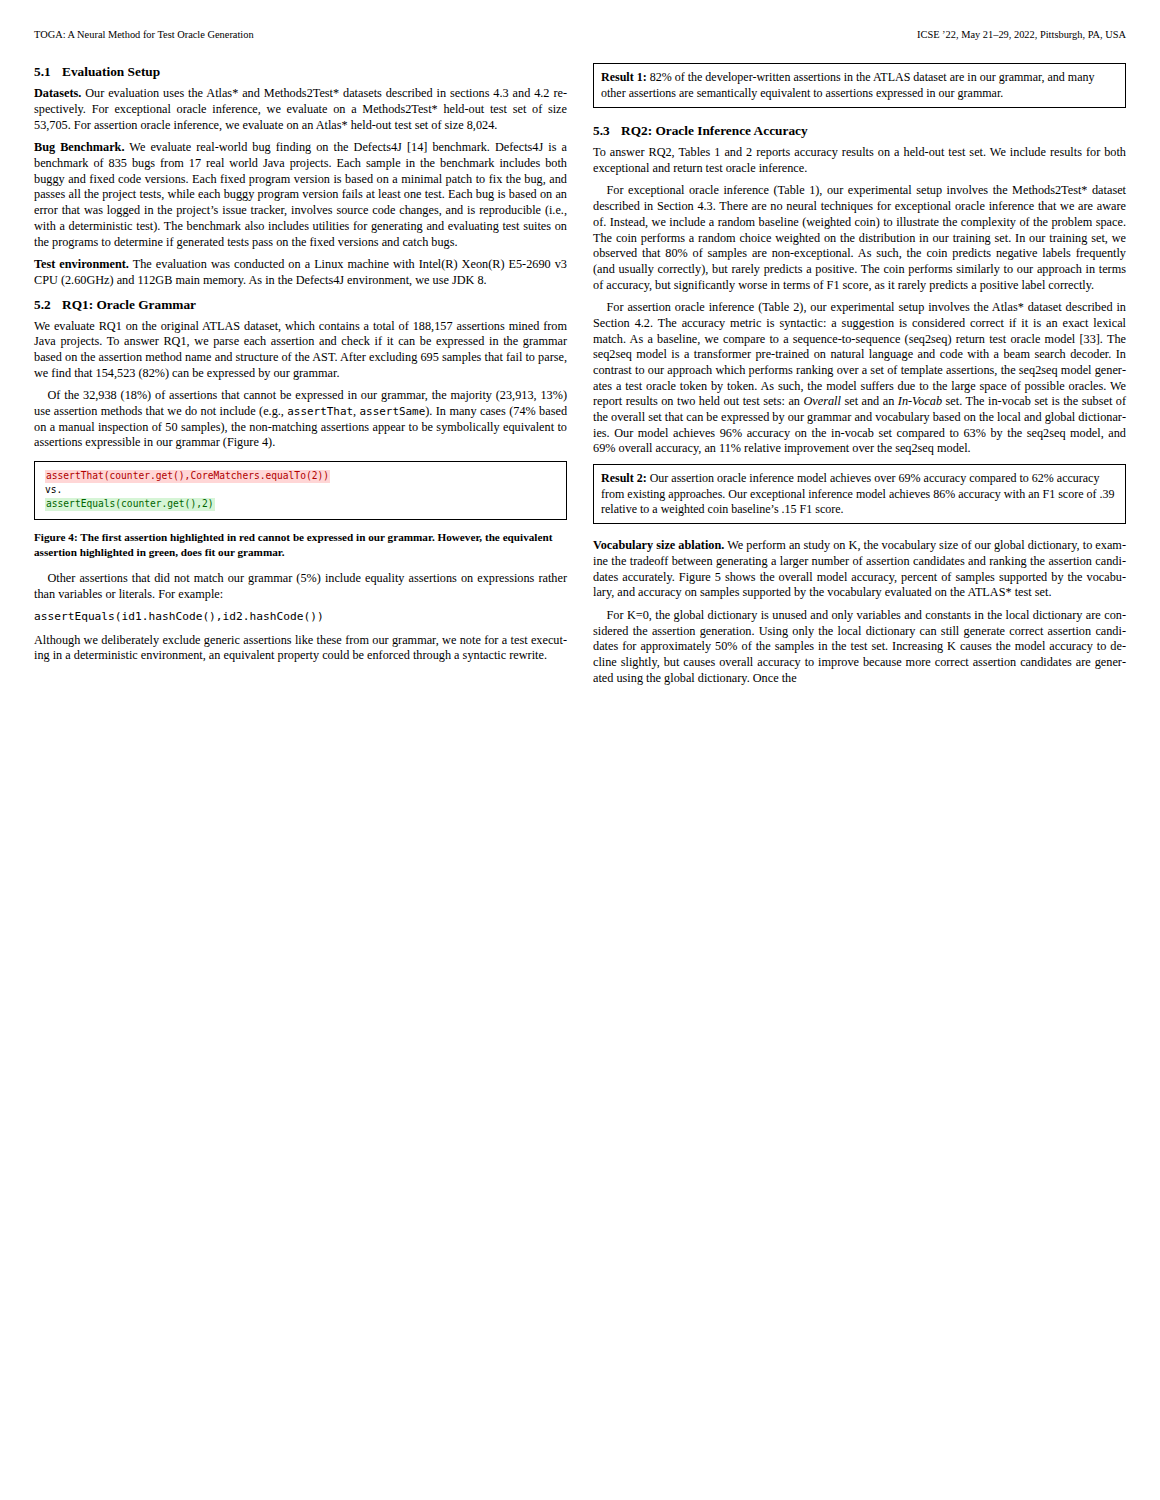TOGA: A Neural Method for Test Oracle Generation
ICSE ’22, May 21–29, 2022, Pittsburgh, PA, USA
5.1 Evaluation Setup
Datasets. Our evaluation uses the Atlas* and Methods2Test* datasets described in sections 4.3 and 4.2 respectively. For exceptional oracle inference, we evaluate on a Methods2Test* held-out test set of size 53,705. For assertion oracle inference, we evaluate on an Atlas* held-out test set of size 8,024.
Bug Benchmark. We evaluate real-world bug finding on the Defects4J [14] benchmark. Defects4J is a benchmark of 835 bugs from 17 real world Java projects. Each sample in the benchmark includes both buggy and fixed code versions. Each fixed program version is based on a minimal patch to fix the bug, and passes all the project tests, while each buggy program version fails at least one test. Each bug is based on an error that was logged in the project’s issue tracker, involves source code changes, and is reproducible (i.e., with a deterministic test). The benchmark also includes utilities for generating and evaluating test suites on the programs to determine if generated tests pass on the fixed versions and catch bugs.
Test environment. The evaluation was conducted on a Linux machine with Intel(R) Xeon(R) E5-2690 v3 CPU (2.60GHz) and 112GB main memory. As in the Defects4J environment, we use JDK 8.
5.2 RQ1: Oracle Grammar
We evaluate RQ1 on the original ATLAS dataset, which contains a total of 188,157 assertions mined from Java projects. To answer RQ1, we parse each assertion and check if it can be expressed in the grammar based on the assertion method name and structure of the AST. After excluding 695 samples that fail to parse, we find that 154,523 (82%) can be expressed by our grammar.
Of the 32,938 (18%) of assertions that cannot be expressed in our grammar, the majority (23,913, 13%) use assertion methods that we do not include (e.g., assertThat, assertSame). In many cases (74% based on a manual inspection of 50 samples), the non-matching assertions appear to be symbolically equivalent to assertions expressible in our grammar (Figure 4).
assertThat(counter.get(),CoreMatchers.equalTo(2)) vs. assertEquals(counter.get(),2)
Figure 4: The first assertion highlighted in red cannot be expressed in our grammar. However, the equivalent assertion highlighted in green, does fit our grammar.
Other assertions that did not match our grammar (5%) include equality assertions on expressions rather than variables or literals. For example:
assertEquals(id1.hashCode(),id2.hashCode())
Although we deliberately exclude generic assertions like these from our grammar, we note for a test executing in a deterministic environment, an equivalent property could be enforced through a syntactic rewrite.
Result 1: 82% of the developer-written assertions in the ATLAS dataset are in our grammar, and many other assertions are semantically equivalent to assertions expressed in our grammar.
5.3 RQ2: Oracle Inference Accuracy
To answer RQ2, Tables 1 and 2 reports accuracy results on a held-out test set. We include results for both exceptional and return test oracle inference.
For exceptional oracle inference (Table 1), our experimental setup involves the Methods2Test* dataset described in Section 4.3. There are no neural techniques for exceptional oracle inference that we are aware of. Instead, we include a random baseline (weighted coin) to illustrate the complexity of the problem space. The coin performs a random choice weighted on the distribution in our training set. In our training set, we observed that 80% of samples are non-exceptional. As such, the coin predicts negative labels frequently (and usually correctly), but rarely predicts a positive. The coin performs similarly to our approach in terms of accuracy, but significantly worse in terms of F1 score, as it rarely predicts a positive label correctly.
For assertion oracle inference (Table 2), our experimental setup involves the Atlas* dataset described in Section 4.2. The accuracy metric is syntactic: a suggestion is considered correct if it is an exact lexical match. As a baseline, we compare to a sequence-to-sequence (seq2seq) return test oracle model [33]. The seq2seq model is a transformer pre-trained on natural language and code with a beam search decoder. In contrast to our approach which performs ranking over a set of template assertions, the seq2seq model generates a test oracle token by token. As such, the model suffers due to the large space of possible oracles. We report results on two held out test sets: an Overall set and an In-Vocab set. The in-vocab set is the subset of the overall set that can be expressed by our grammar and vocabulary based on the local and global dictionaries. Our model achieves 96% accuracy on the in-vocab set compared to 63% by the seq2seq model, and 69% overall accuracy, an 11% relative improvement over the seq2seq model.
Result 2: Our assertion oracle inference model achieves over 69% accuracy compared to 62% accuracy from existing approaches. Our exceptional inference model achieves 86% accuracy with an F1 score of .39 relative to a weighted coin baseline’s .15 F1 score.
Vocabulary size ablation. We perform an study on K, the vocabulary size of our global dictionary, to examine the tradeoff between generating a larger number of assertion candidates and ranking the assertion candidates accurately. Figure 5 shows the overall model accuracy, percent of samples supported by the vocabulary, and accuracy on samples supported by the vocabulary evaluated on the ATLAS* test set.
For K=0, the global dictionary is unused and only variables and constants in the local dictionary are considered the assertion generation. Using only the local dictionary can still generate correct assertion candidates for approximately 50% of the samples in the test set. Increasing K causes the model accuracy to decline slightly, but causes overall accuracy to improve because more correct assertion candidates are generated using the global dictionary. Once the